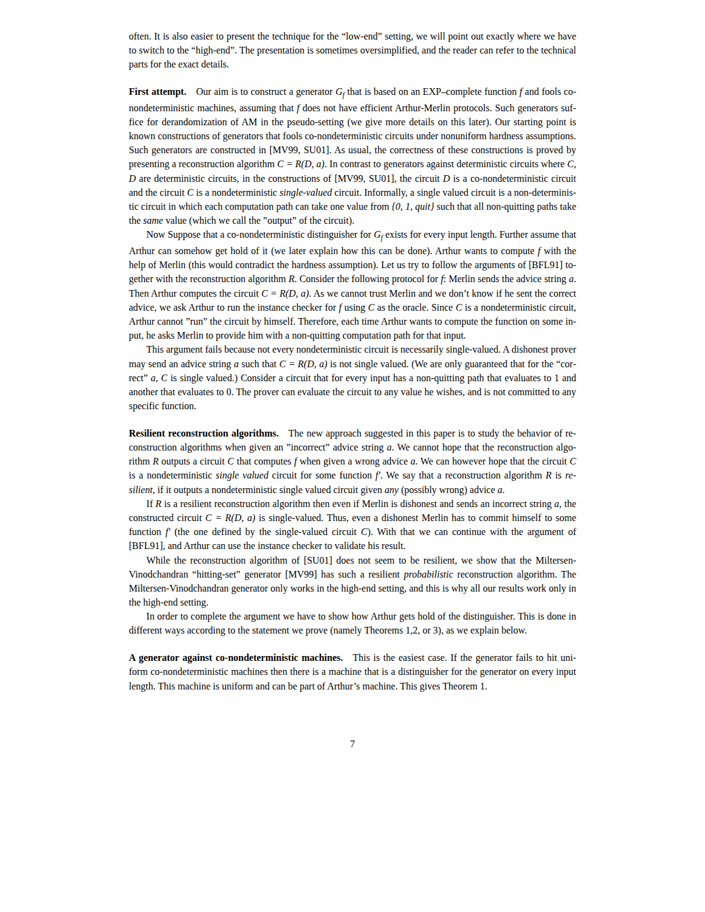often. It is also easier to present the technique for the “low-end” setting, we will point out exactly where we have to switch to the “high-end”. The presentation is sometimes oversimplified, and the reader can refer to the technical parts for the exact details.
First attempt. Our aim is to construct a generator Gf that is based on an EXP–complete function f and fools co-nondeterministic machines, assuming that f does not have efficient Arthur-Merlin protocols. Such generators suffice for derandomization of AM in the pseudo-setting (we give more details on this later). Our starting point is known constructions of generators that fools co-nondeterministic circuits under nonuniform hardness assumptions. Such generators are constructed in [MV99, SU01]. As usual, the correctness of these constructions is proved by presenting a reconstruction algorithm C = R(D, a). In contrast to generators against deterministic circuits where C, D are deterministic circuits, in the constructions of [MV99, SU01], the circuit D is a co-nondeterministic circuit and the circuit C is a nondeterministic single-valued circuit. Informally, a single valued circuit is a non-deterministic circuit in which each computation path can take one value from {0, 1, quit} such that all non-quitting paths take the same value (which we call the ”output” of the circuit).
Now Suppose that a co-nondeterministic distinguisher for Gf exists for every input length. Further assume that Arthur can somehow get hold of it (we later explain how this can be done). Arthur wants to compute f with the help of Merlin (this would contradict the hardness assumption). Let us try to follow the arguments of [BFL91] together with the reconstruction algorithm R. Consider the following protocol for f: Merlin sends the advice string a. Then Arthur computes the circuit C = R(D, a). As we cannot trust Merlin and we don’t know if he sent the correct advice, we ask Arthur to run the instance checker for f using C as the oracle. Since C is a nondeterministic circuit, Arthur cannot ”run” the circuit by himself. Therefore, each time Arthur wants to compute the function on some input, he asks Merlin to provide him with a non-quitting computation path for that input.
This argument fails because not every nondeterministic circuit is necessarily single-valued. A dishonest prover may send an advice string a such that C = R(D, a) is not single valued. (We are only guaranteed that for the “correct” a, C is single valued.) Consider a circuit that for every input has a non-quitting path that evaluates to 1 and another that evaluates to 0. The prover can evaluate the circuit to any value he wishes, and is not committed to any specific function.
Resilient reconstruction algorithms. The new approach suggested in this paper is to study the behavior of reconstruction algorithms when given an ”incorrect” advice string a. We cannot hope that the reconstruction algorithm R outputs a circuit C that computes f when given a wrong advice a. We can however hope that the circuit C is a nondeterministic single valued circuit for some function f′. We say that a reconstruction algorithm R is resilient, if it outputs a nondeterministic single valued circuit given any (possibly wrong) advice a.
If R is a resilient reconstruction algorithm then even if Merlin is dishonest and sends an incorrect string a, the constructed circuit C = R(D, a) is single-valued. Thus, even a dishonest Merlin has to commit himself to some function f′ (the one defined by the single-valued circuit C). With that we can continue with the argument of [BFL91], and Arthur can use the instance checker to validate his result.
While the reconstruction algorithm of [SU01] does not seem to be resilient, we show that the Miltersen-Vinodchandran “hitting-set” generator [MV99] has such a resilient probabilistic reconstruction algorithm. The Miltersen-Vinodchandran generator only works in the high-end setting, and this is why all our results work only in the high-end setting.
In order to complete the argument we have to show how Arthur gets hold of the distinguisher. This is done in different ways according to the statement we prove (namely Theorems 1,2, or 3), as we explain below.
A generator against co-nondeterministic machines. This is the easiest case. If the generator fails to hit uniform co-nondeterministic machines then there is a machine that is a distinguisher for the generator on every input length. This machine is uniform and can be part of Arthur’s machine. This gives Theorem 1.
7